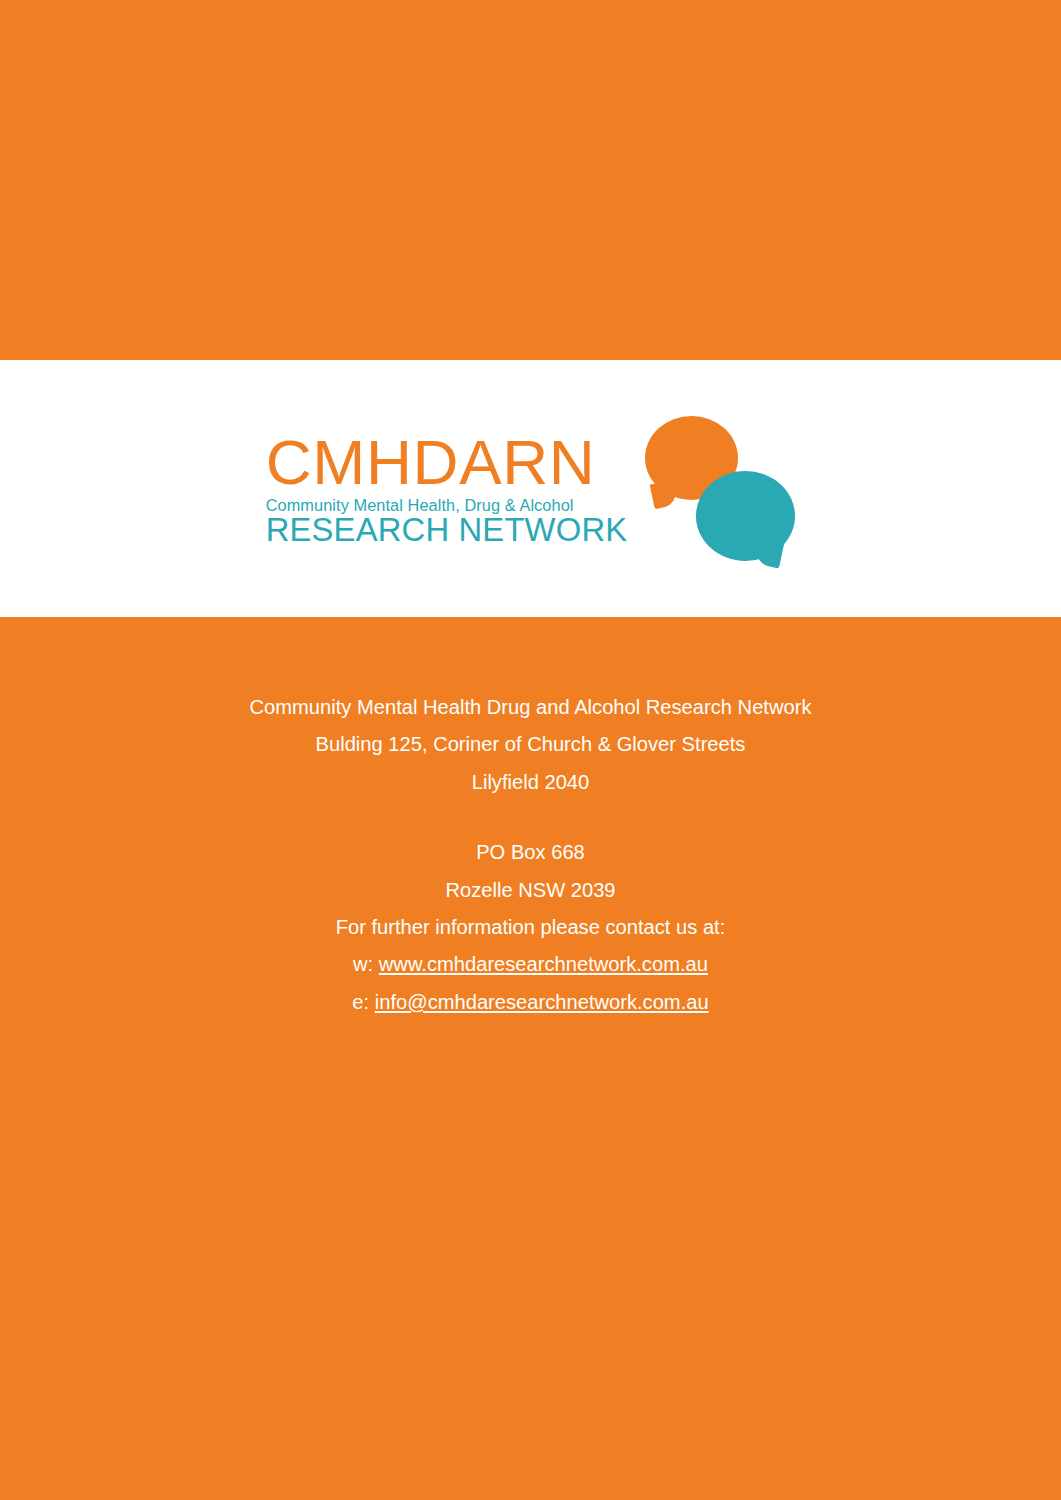CMHDARN Community Mental Health, Drug & Alcohol RESEARCH NETWORK
Community Mental Health Drug and Alcohol Research Network
Bulding 125, Coriner of Church & Glover Streets
Lilyfield 2040
PO Box 668
Rozelle NSW 2039
For further information please contact us at:
w: www.cmhdaresearchnetwork.com.au
e: info@cmhdaresearchnetwork.com.au